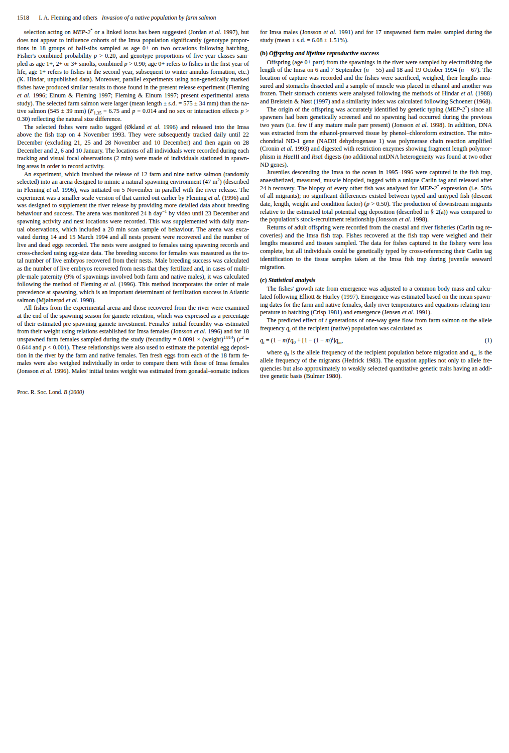1518 I. A. Fleming and others Invasion of a native population by farm salmon
selection acting on MEP-2* or a linked locus has been suggested (Jordan et al. 1997), but does not appear to influence cohorts of the Imsa population significantly (genotype proportions in 18 groups of half-sibs sampled as age 0+ on two occasions following hatching, Fisher's combined probability p > 0.20, and genotype proportions of five-year classes sampled as age 1+, 2+ or 3+ smolts, combined p > 0.90; age 0+ refers to fishes in the first year of life, age 1+ refers to fishes in the second year, subsequent to winter annulus formation, etc.) (K. Hindar, unpublished data). Moreover, parallel experiments using non-genetically marked fishes have produced similar results to those found in the present release experiment (Fleming et al. 1996; Einum & Fleming 1997; Fleming & Einum 1997; present experimental arena study). The selected farm salmon were larger (mean length ± s.d. = 575 ± 34 mm) than the native salmon (545 ± 39 mm) (F1,35 = 6.75 and p = 0.014 and no sex or interaction effects p > 0.30) reflecting the natural size difference.
The selected fishes were radio tagged (Økland et al. 1996) and released into the Imsa above the fish trap on 4 November 1993. They were subsequently tracked daily until 22 December (excluding 21, 25 and 28 November and 10 December) and then again on 28 December and 2, 6 and 10 January. The locations of all individuals were recorded during each tracking and visual focal observations (2 min) were made of individuals stationed in spawning areas in order to record activity.
An experiment, which involved the release of 12 farm and nine native salmon (randomly selected) into an arena designed to mimic a natural spawning environment (47 m2) (described in Fleming et al. 1996), was initiated on 5 November in parallel with the river release. The experiment was a smaller-scale version of that carried out earlier by Fleming et al. (1996) and was designed to supplement the river release by providing more detailed data about breeding behaviour and success. The arena was monitored 24 h day−1 by video until 23 December and spawning activity and nest locations were recorded. This was supplemented with daily manual observations, which included a 20 min scan sample of behaviour. The arena was excavated during 14 and 15 March 1994 and all nests present were recovered and the number of live and dead eggs recorded. The nests were assigned to females using spawning records and cross-checked using egg-size data. The breeding success for females was measured as the total number of live embryos recovered from their nests. Male breeding success was calculated as the number of live embryos recovered from nests that they fertilized and, in cases of multiple-male paternity (9% of spawnings involved both farm and native males), it was calculated following the method of Fleming et al. (1996). This method incorporates the order of male precedence at spawning, which is an important determinant of fertilization success in Atlantic salmon (Mjølnerød et al. 1998).
All fishes from the experimental arena and those recovered from the river were examined at the end of the spawning season for gamete retention, which was expressed as a percentage of their estimated pre-spawning gamete investment. Females' initial fecundity was estimated from their weight using relations established for Imsa females (Jonsson et al. 1996) and for 18 unspawned farm females sampled during the study (fecundity = 0.0091 × (weight)1.814) (r2 = 0.644 and p < 0.001). These relationships were also used to estimate the potential egg deposition in the river by the farm and native females. Ten fresh eggs from each of the 18 farm females were also weighed individually in order to compare them with those of Imsa females (Jonsson et al. 1996). Males' initial testes weight was estimated from gonadal–somatic indices for Imsa males (Jonsson et al. 1991) and for 17 unspawned farm males sampled during the study (mean ± s.d. = 6.08 ± 1.51%).
(b) Offspring and lifetime reproductive success
Offspring (age 0+ parr) from the spawnings in the river were sampled by electrofishing the length of the Imsa on 6 and 7 September (n = 55) and 18 and 19 October 1994 (n = 67). The location of capture was recorded and the fishes were sacrificed, weighed, their lengths measured and stomachs dissected and a sample of muscle was placed in ethanol and another was frozen. Their stomach contents were analysed following the methods of Hindar et al. (1988) and Breistein & Nøst (1997) and a similarity index was calculated following Schoener (1968).
The origin of the offspring was accurately identified by genetic typing (MEP-2*) since all spawners had been genetically screened and no spawning had occurred during the previous two years (i.e. few if any mature male parr present) (Jonsson et al. 1998). In addition, DNA was extracted from the ethanol-preserved tissue by phenol–chloroform extraction. The mitochondrial ND-1 gene (NADH dehydrogenase 1) was polymerase chain reaction amplified (Cronin et al. 1993) and digested with restriction enzymes showing fragment length polymorphism in Hae III and Rsa I digests (no additional mtDNA heterogeneity was found at two other ND genes).
Juveniles descending the Imsa to the ocean in 1995–1996 were captured in the fish trap, anaesthetized, measured, muscle biopsied, tagged with a unique Carlin tag and released after 24 h recovery. The biopsy of every other fish was analysed for MEP-2* expression (i.e. 50% of all migrants); no significant differences existed between typed and untyped fish (descent date, length, weight and condition factor) (p > 0.50). The production of downstream migrants relative to the estimated total potential egg deposition (described in § 2(a)) was compared to the population's stock-recruitment relationship (Jonsson et al. 1998).
Returns of adult offspring were recorded from the coastal and river fisheries (Carlin tag recoveries) and the Imsa fish trap. Fishes recovered at the fish trap were weighed and their lengths measured and tissues sampled. The data for fishes captured in the fishery were less complete, but all individuals could be genetically typed by cross-referencing their Carlin tag identification to the tissue samples taken at the Imsa fish trap during juvenile seaward migration.
(c) Statistical analysis
The fishes' growth rate from emergence was adjusted to a common body mass and calculated following Elliott & Hurley (1997). Emergence was estimated based on the mean spawning dates for the farm and native females, daily river temperatures and equations relating temperature to hatching (Crisp 1981) and emergence (Jensen et al. 1991).
The predicted effect of t generations of one-way gene flow from farm salmon on the allele frequency qt of the recipient (native) population was calculated as
qt = (1 − m)tq0 + [1 − (1 − m)t]qm,(1)
where q0 is the allele frequency of the recipient population before migration and qm is the allele frequency of the migrants (Hedrick 1983). The equation applies not only to allele frequencies but also approximately to weakly selected quantitative genetic traits having an additive genetic basis (Bulmer 1980).
Proc. R. Soc. Lond. B (2000)